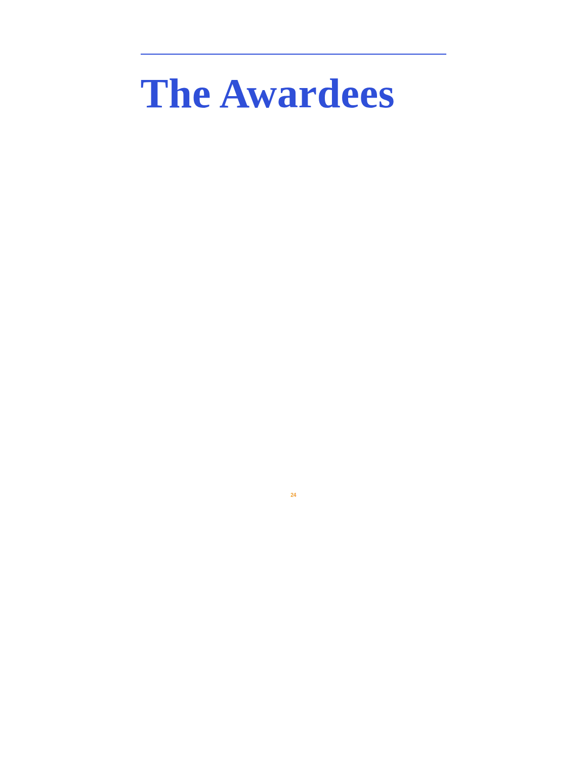The Awardees
24